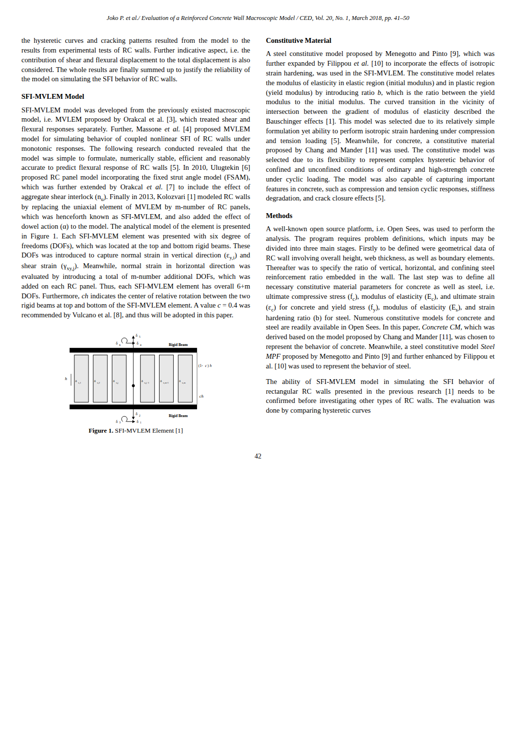Joko P. et al./ Evaluation of a Reinforced Concrete Wall Macroscopic Model / CED, Vol. 20, No. 1, March 2018, pp. 41–50
the hysteretic curves and cracking patterns resulted from the model to the results from experimental tests of RC walls. Further indicative aspect, i.e. the contribution of shear and flexural displacement to the total displacement is also considered. The whole results are finally summed up to justify the reliability of the model on simulating the SFI behavior of RC walls.
SFI-MVLEM Model
SFI-MVLEM model was developed from the previously existed macroscopic model, i.e. MVLEM proposed by Orakcal et al. [3], which treated shear and flexural responses separately. Further, Massone et al. [4] proposed MVLEM model for simulating behavior of coupled nonlinear SFI of RC walls under monotonic responses. The following research conducted revealed that the model was simple to formulate, numerically stable, efficient and reasonably accurate to predict flexural response of RC walls [5]. In 2010, Ulugtekin [6] proposed RC panel model incorporating the fixed strut angle model (FSAM), which was further extended by Orakcal et al. [7] to include the effect of aggregate shear interlock (nu). Finally in 2013, Kolozvari [1] modeled RC walls by replacing the uniaxial element of MVLEM by m-number of RC panels, which was henceforth known as SFI-MVLEM, and also added the effect of dowel action (α) to the model. The analytical model of the element is presented in Figure 1. Each SFI-MVLEM element was presented with six degree of freedoms (DOFs), which was located at the top and bottom rigid beams. These DOFs was introduced to capture normal strain in vertical direction (εy,i) and shear strain (γxy,j). Meanwhile, normal strain in horizontal direction was evaluated by introducing a total of m-number additional DOFs, which was added on each RC panel. Thus, each SFI-MVLEM element has overall 6+m DOFs. Furthermore, ch indicates the center of relative rotation between the two rigid beams at top and bottom of the SFI-MVLEM element. A value c = 0.4 was recommended by Vulcano et al. [8], and thus will be adopted in this paper.
δ 5 δ 4 δ 6 δ 2 δ 1 δ 3 Rigid Beam Rigid Beam h δ x,1 δ x,2 δ x,j δ x,j+1 δ x,m-1 δ x,m (1- c ) h ch
Figure 1. SFI-MVLEM Element [1]
Constitutive Material
A steel constitutive model proposed by Menegotto and Pinto [9], which was further expanded by Filippou et al. [10] to incorporate the effects of isotropic strain hardening, was used in the SFI-MVLEM. The constitutive model relates the modulus of elasticity in elastic region (initial modulus) and in plastic region (yield modulus) by introducing ratio b, which is the ratio between the yield modulus to the initial modulus. The curved transition in the vicinity of intersection between the gradient of modulus of elasticity described the Bauschinger effects [1]. This model was selected due to its relatively simple formulation yet ability to perform isotropic strain hardening under compression and tension loading [5]. Meanwhile, for concrete, a constitutive material proposed by Chang and Mander [11] was used. The constitutive model was selected due to its flexibility to represent complex hysteretic behavior of confined and unconfined conditions of ordinary and high-strength concrete under cyclic loading. The model was also capable of capturing important features in concrete, such as compression and tension cyclic responses, stiffness degradation, and crack closure effects [5].
Methods
A well-known open source platform, i.e. Open Sees, was used to perform the analysis. The program requires problem definitions, which inputs may be divided into three main stages. Firstly to be defined were geometrical data of RC wall involving overall height, web thickness, as well as boundary elements. Thereafter was to specify the ratio of vertical, horizontal, and confining steel reinforcement ratio embedded in the wall. The last step was to define all necessary constitutive material parameters for concrete as well as steel, i.e. ultimate compressive stress (fc), modulus of elasticity (Ec), and ultimate strain (εc) for concrete and yield stress (fy), modulus of elasticity (Es), and strain hardening ratio (b) for steel. Numerous constitutive models for concrete and steel are readily available in Open Sees. In this paper, Concrete CM, which was derived based on the model proposed by Chang and Mander [11], was chosen to represent the behavior of concrete. Meanwhile, a steel constitutive model Steel MPF proposed by Menegotto and Pinto [9] and further enhanced by Filippou et al. [10] was used to represent the behavior of steel.
The ability of SFI-MVLEM model in simulating the SFI behavior of rectangular RC walls presented in the previous research [1] needs to be confirmed before investigating other types of RC walls. The evaluation was done by comparing hysteretic curves
42